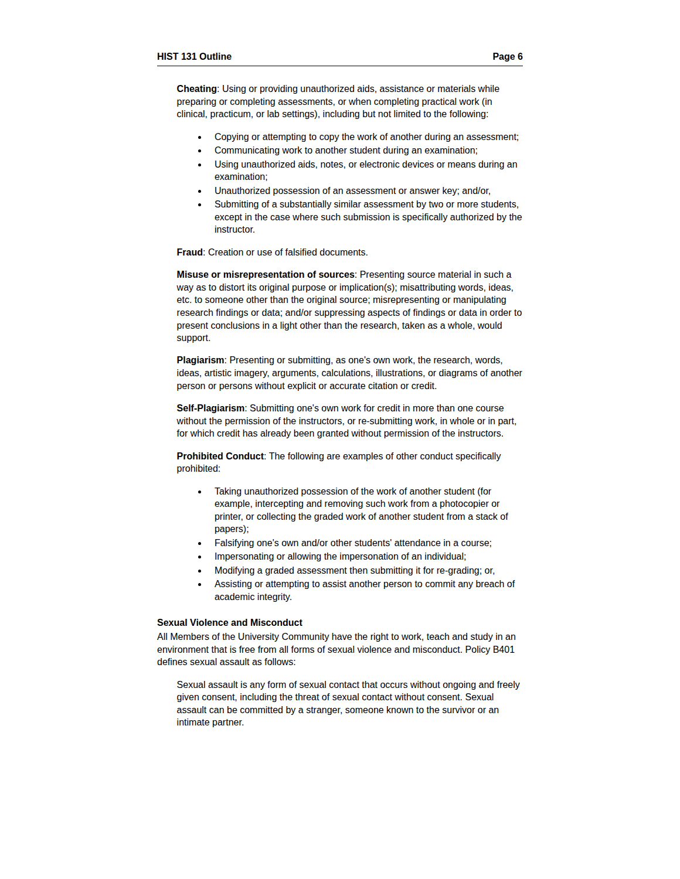HIST 131 Outline Page 6
Cheating: Using or providing unauthorized aids, assistance or materials while preparing or completing assessments, or when completing practical work (in clinical, practicum, or lab settings), including but not limited to the following:
Copying or attempting to copy the work of another during an assessment;
Communicating work to another student during an examination;
Using unauthorized aids, notes, or electronic devices or means during an examination;
Unauthorized possession of an assessment or answer key; and/or,
Submitting of a substantially similar assessment by two or more students, except in the case where such submission is specifically authorized by the instructor.
Fraud: Creation or use of falsified documents.
Misuse or misrepresentation of sources: Presenting source material in such a way as to distort its original purpose or implication(s); misattributing words, ideas, etc. to someone other than the original source; misrepresenting or manipulating research findings or data; and/or suppressing aspects of findings or data in order to present conclusions in a light other than the research, taken as a whole, would support.
Plagiarism: Presenting or submitting, as one's own work, the research, words, ideas, artistic imagery, arguments, calculations, illustrations, or diagrams of another person or persons without explicit or accurate citation or credit.
Self-Plagiarism: Submitting one's own work for credit in more than one course without the permission of the instructors, or re-submitting work, in whole or in part, for which credit has already been granted without permission of the instructors.
Prohibited Conduct: The following are examples of other conduct specifically prohibited:
Taking unauthorized possession of the work of another student (for example, intercepting and removing such work from a photocopier or printer, or collecting the graded work of another student from a stack of papers);
Falsifying one's own and/or other students' attendance in a course;
Impersonating or allowing the impersonation of an individual;
Modifying a graded assessment then submitting it for re-grading; or,
Assisting or attempting to assist another person to commit any breach of academic integrity.
Sexual Violence and Misconduct
All Members of the University Community have the right to work, teach and study in an environment that is free from all forms of sexual violence and misconduct. Policy B401 defines sexual assault as follows:
Sexual assault is any form of sexual contact that occurs without ongoing and freely given consent, including the threat of sexual contact without consent. Sexual assault can be committed by a stranger, someone known to the survivor or an intimate partner.